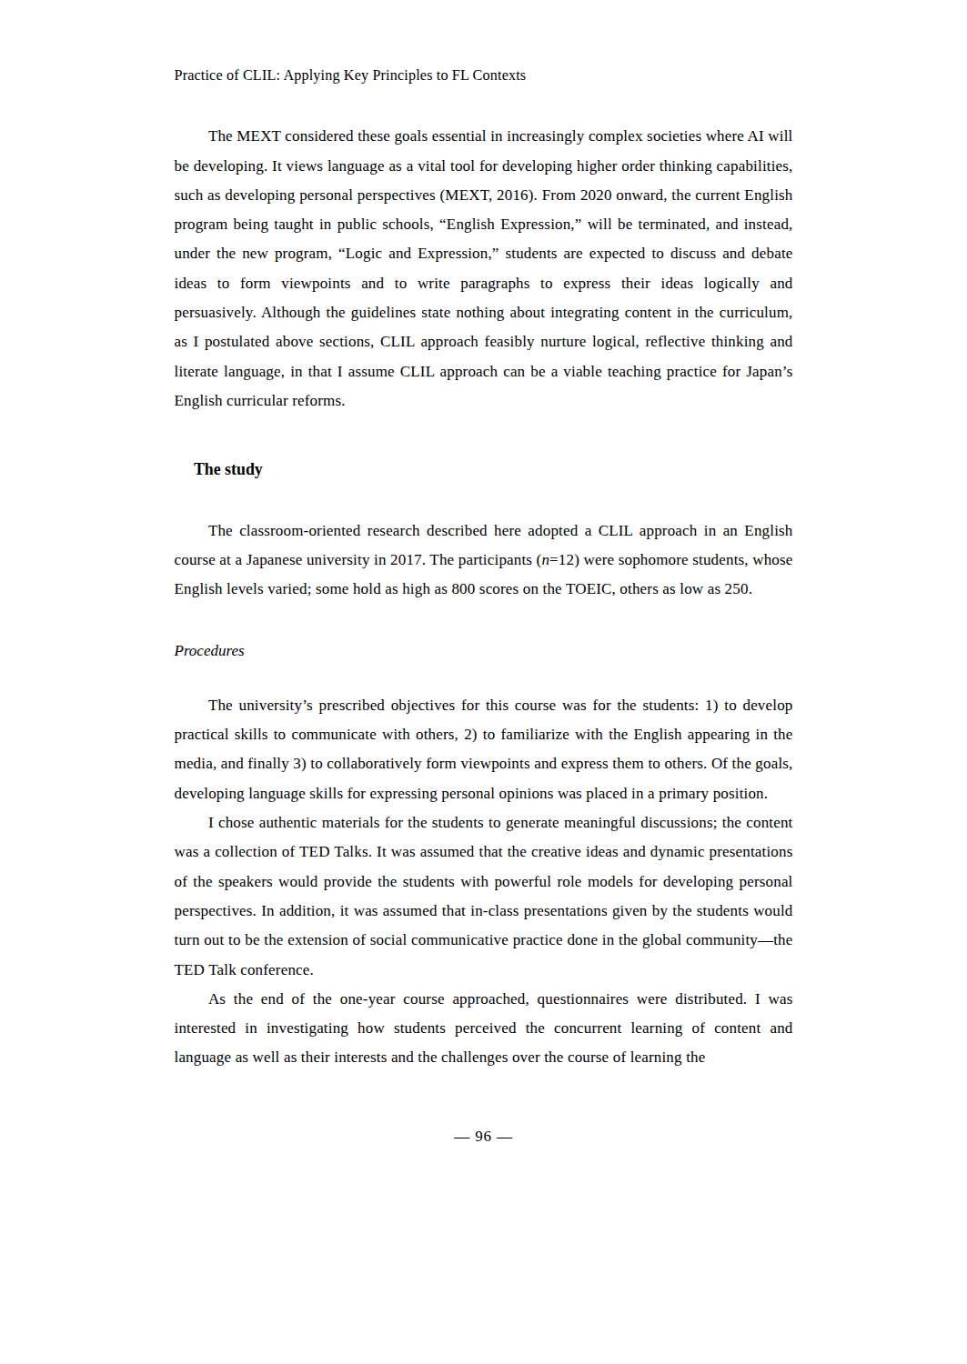Practice of CLIL: Applying Key Principles to FL Contexts
The MEXT considered these goals essential in increasingly complex societies where AI will be developing. It views language as a vital tool for developing higher order thinking capabilities, such as developing personal perspectives (MEXT, 2016). From 2020 onward, the current English program being taught in public schools, “English Expression,” will be terminated, and instead, under the new program, “Logic and Expression,” students are expected to discuss and debate ideas to form viewpoints and to write paragraphs to express their ideas logically and persuasively. Although the guidelines state nothing about integrating content in the curriculum, as I postulated above sections, CLIL approach feasibly nurture logical, reflective thinking and literate language, in that I assume CLIL approach can be a viable teaching practice for Japan’s English curricular reforms.
The study
The classroom-oriented research described here adopted a CLIL approach in an English course at a Japanese university in 2017. The participants (n=12) were sophomore students, whose English levels varied; some hold as high as 800 scores on the TOEIC, others as low as 250.
Procedures
The university’s prescribed objectives for this course was for the students: 1) to develop practical skills to communicate with others, 2) to familiarize with the English appearing in the media, and finally 3) to collaboratively form viewpoints and express them to others. Of the goals, developing language skills for expressing personal opinions was placed in a primary position.
I chose authentic materials for the students to generate meaningful discussions; the content was a collection of TED Talks. It was assumed that the creative ideas and dynamic presentations of the speakers would provide the students with powerful role models for developing personal perspectives. In addition, it was assumed that in-class presentations given by the students would turn out to be the extension of social communicative practice done in the global community—the TED Talk conference.
As the end of the one-year course approached, questionnaires were distributed. I was interested in investigating how students perceived the concurrent learning of content and language as well as their interests and the challenges over the course of learning the
— 96 —